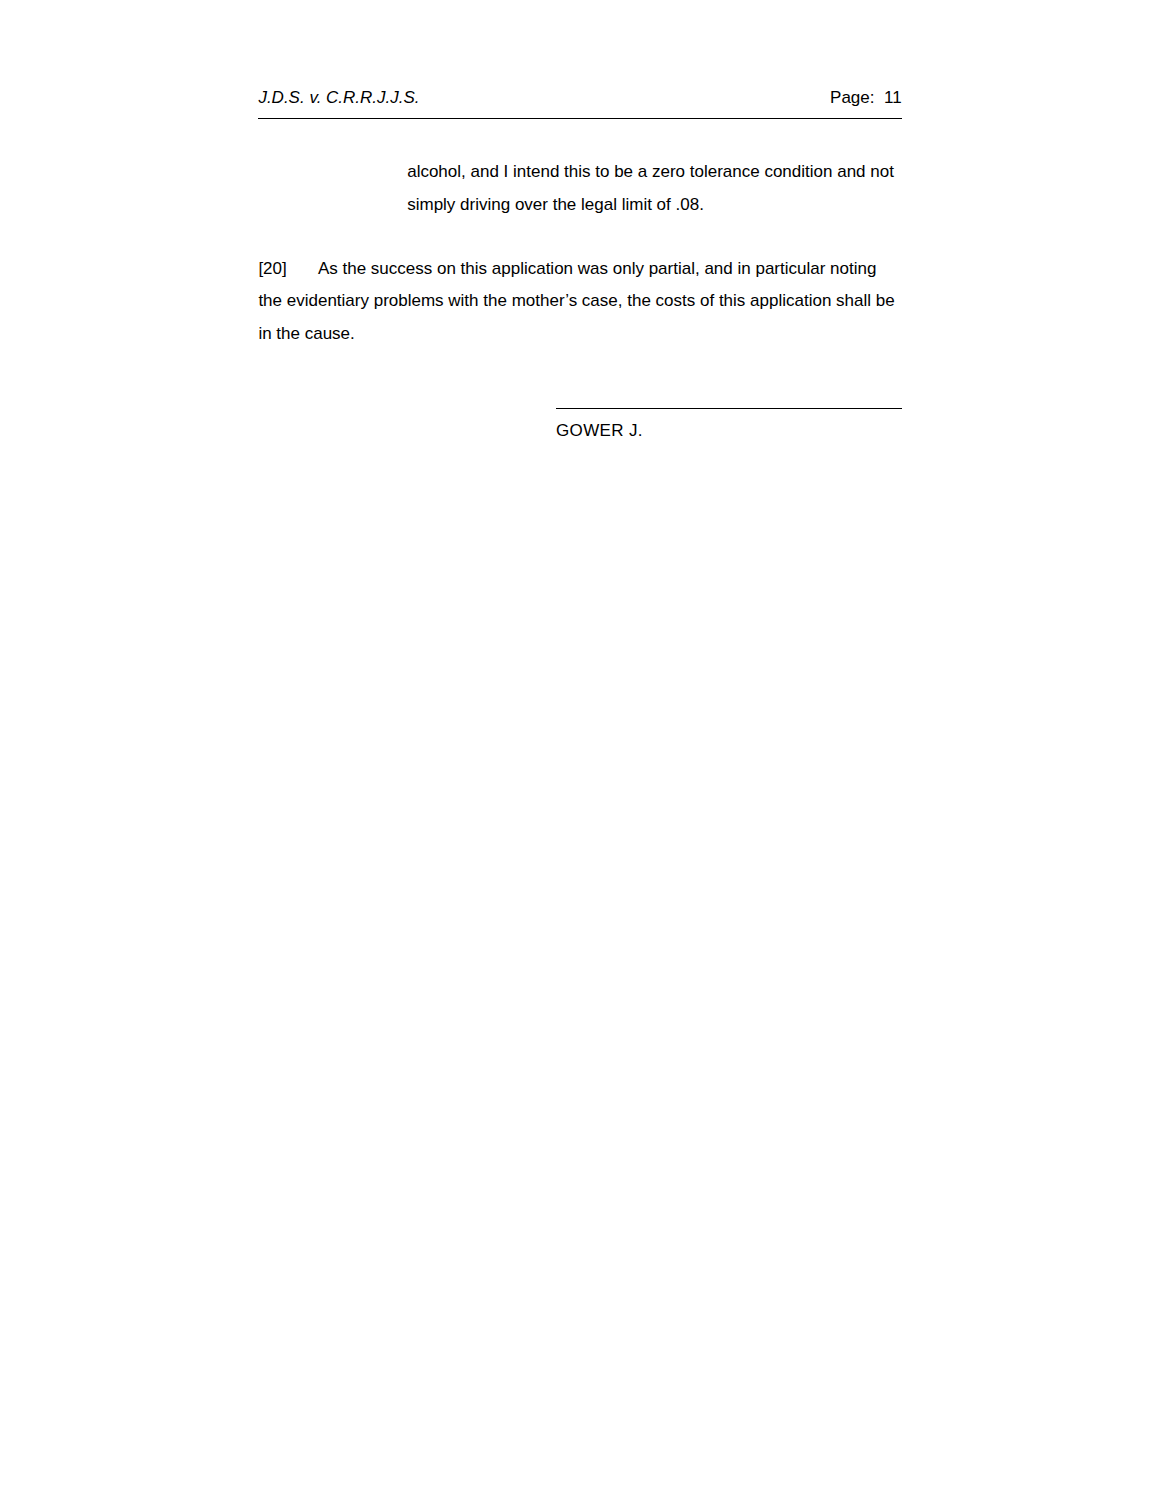J.D.S. v. C.R.R.J.J.S. Page: 11
alcohol, and I intend this to be a zero tolerance condition and not simply driving over the legal limit of .08.
[20] As the success on this application was only partial, and in particular noting the evidentiary problems with the mother’s case, the costs of this application shall be in the cause.
GOWER J.